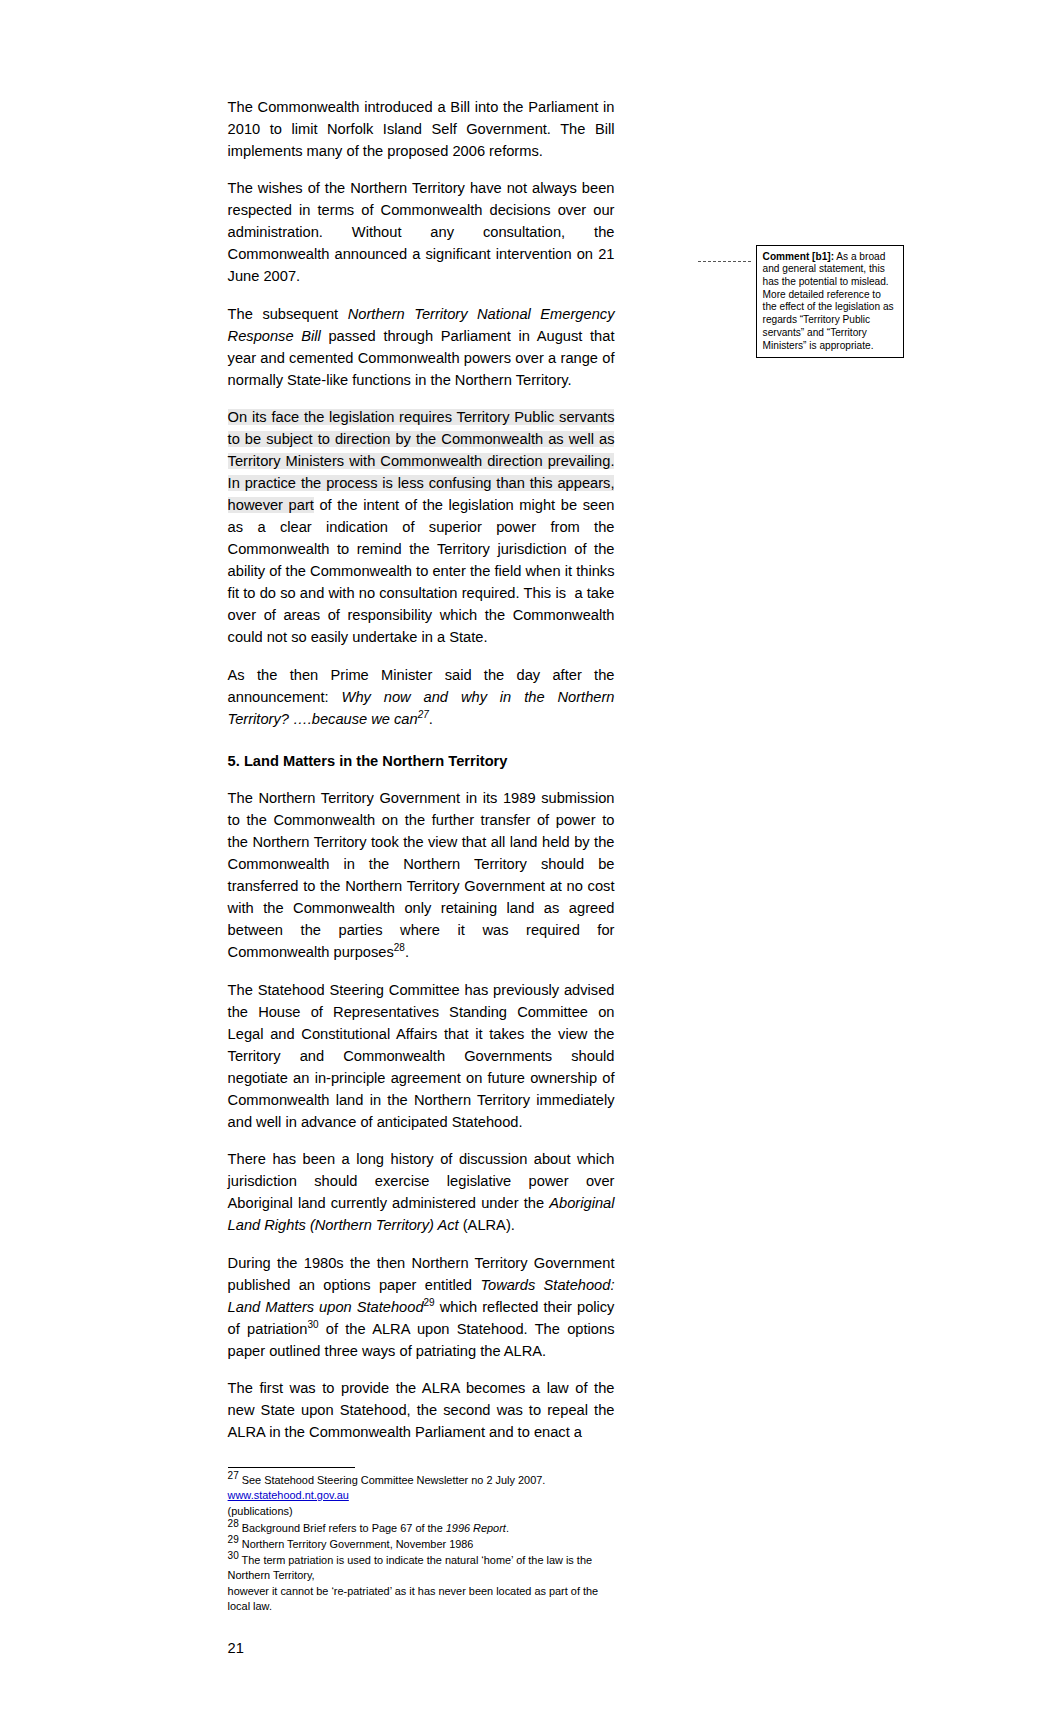Comment [b1]: As a broad and general statement, this has the potential to mislead. More detailed reference to the effect of the legislation as regards “Territory Public servants” and “Territory Ministers” is appropriate.
The Commonwealth introduced a Bill into the Parliament in 2010 to limit Norfolk Island Self Government. The Bill implements many of the proposed 2006 reforms.
The wishes of the Northern Territory have not always been respected in terms of Commonwealth decisions over our administration. Without any consultation, the Commonwealth announced a significant intervention on 21 June 2007.
The subsequent Northern Territory National Emergency Response Bill passed through Parliament in August that year and cemented Commonwealth powers over a range of normally State-like functions in the Northern Territory.
On its face the legislation requires Territory Public servants to be subject to direction by the Commonwealth as well as Territory Ministers with Commonwealth direction prevailing. In practice the process is less confusing than this appears, however part of the intent of the legislation might be seen as a clear indication of superior power from the Commonwealth to remind the Territory jurisdiction of the ability of the Commonwealth to enter the field when it thinks fit to do so and with no consultation required. This is a take over of areas of responsibility which the Commonwealth could not so easily undertake in a State.
As the then Prime Minister said the day after the announcement: Why now and why in the Northern Territory? ….because we can27.
5. Land Matters in the Northern Territory
The Northern Territory Government in its 1989 submission to the Commonwealth on the further transfer of power to the Northern Territory took the view that all land held by the Commonwealth in the Northern Territory should be transferred to the Northern Territory Government at no cost with the Commonwealth only retaining land as agreed between the parties where it was required for Commonwealth purposes28.
The Statehood Steering Committee has previously advised the House of Representatives Standing Committee on Legal and Constitutional Affairs that it takes the view the Territory and Commonwealth Governments should negotiate an in-principle agreement on future ownership of Commonwealth land in the Northern Territory immediately and well in advance of anticipated Statehood.
There has been a long history of discussion about which jurisdiction should exercise legislative power over Aboriginal land currently administered under the Aboriginal Land Rights (Northern Territory) Act (ALRA).
During the 1980s the then Northern Territory Government published an options paper entitled Towards Statehood: Land Matters upon Statehood29 which reflected their policy of patriation30 of the ALRA upon Statehood. The options paper outlined three ways of patriating the ALRA.
The first was to provide the ALRA becomes a law of the new State upon Statehood, the second was to repeal the ALRA in the Commonwealth Parliament and to enact a
27 See Statehood Steering Committee Newsletter no 2 July 2007. www.statehood.nt.gov.au
(publications)
28 Background Brief refers to Page 67 of the 1996 Report.
29 Northern Territory Government, November 1986
30 The term patriation is used to indicate the natural ‘home’ of the law is the Northern Territory,
however it cannot be ‘re-patriated’ as it has never been located as part of the local law.
21